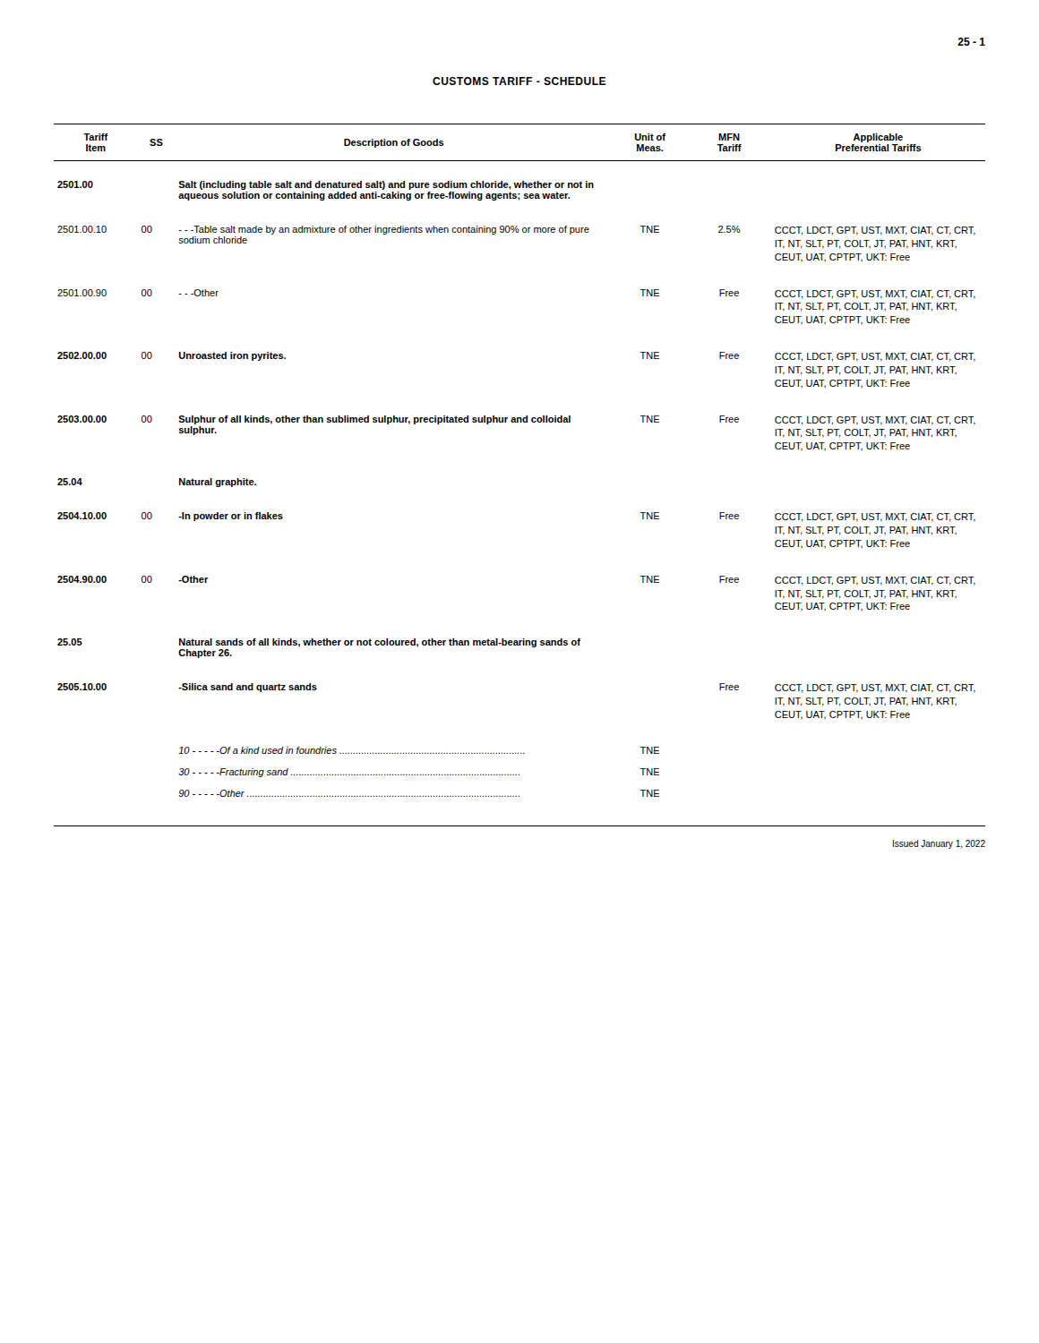25 - 1
CUSTOMS TARIFF - SCHEDULE
| Tariff Item | SS | Description of Goods | Unit of Meas. | MFN Tariff | Applicable Preferential Tariffs |
| --- | --- | --- | --- | --- | --- |
| 2501.00 | | Salt (including table salt and denatured salt) and pure sodium chloride, whether or not in aqueous solution or containing added anti-caking or free-flowing agents; sea water. | | | |
| 2501.00.10 | 00 | - - -Table salt made by an admixture of other ingredients when containing 90% or more of pure sodium chloride | TNE | 2.5% | CCCT, LDCT, GPT, UST, MXT, CIAT, CT, CRT, IT, NT, SLT, PT, COLT, JT, PAT, HNT, KRT, CEUT, UAT, CPTPT, UKT: Free |
| 2501.00.90 | 00 | - - -Other | TNE | Free | CCCT, LDCT, GPT, UST, MXT, CIAT, CT, CRT, IT, NT, SLT, PT, COLT, JT, PAT, HNT, KRT, CEUT, UAT, CPTPT, UKT: Free |
| 2502.00.00 | 00 | Unroasted iron pyrites. | TNE | Free | CCCT, LDCT, GPT, UST, MXT, CIAT, CT, CRT, IT, NT, SLT, PT, COLT, JT, PAT, HNT, KRT, CEUT, UAT, CPTPT, UKT: Free |
| 2503.00.00 | 00 | Sulphur of all kinds, other than sublimed sulphur, precipitated sulphur and colloidal sulphur. | TNE | Free | CCCT, LDCT, GPT, UST, MXT, CIAT, CT, CRT, IT, NT, SLT, PT, COLT, JT, PAT, HNT, KRT, CEUT, UAT, CPTPT, UKT: Free |
| 25.04 | | Natural graphite. | | | |
| 2504.10.00 | 00 | -In powder or in flakes | TNE | Free | CCCT, LDCT, GPT, UST, MXT, CIAT, CT, CRT, IT, NT, SLT, PT, COLT, JT, PAT, HNT, KRT, CEUT, UAT, CPTPT, UKT: Free |
| 2504.90.00 | 00 | -Other | TNE | Free | CCCT, LDCT, GPT, UST, MXT, CIAT, CT, CRT, IT, NT, SLT, PT, COLT, JT, PAT, HNT, KRT, CEUT, UAT, CPTPT, UKT: Free |
| 25.05 | | Natural sands of all kinds, whether or not coloured, other than metal-bearing sands of Chapter 26. | | | |
| 2505.10.00 | | -Silica sand and quartz sands | | Free | CCCT, LDCT, GPT, UST, MXT, CIAT, CT, CRT, IT, NT, SLT, PT, COLT, JT, PAT, HNT, KRT, CEUT, UAT, CPTPT, UKT: Free |
| | | 10 - - - - -Of a kind used in foundries .................................................................... | TNE | | |
| | | 30 - - - - -Fracturing sand .................................................................................... | TNE | | |
| | | 90 - - - - -Other .................................................................................................... | TNE | | |
Issued January 1, 2022